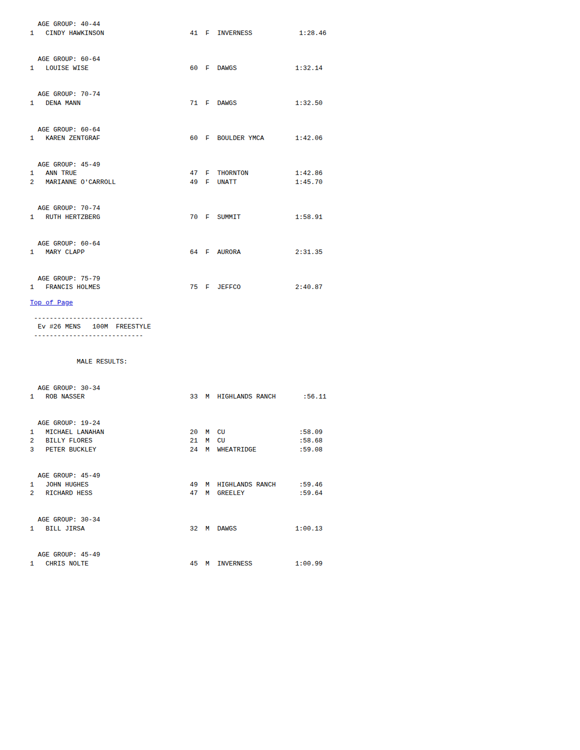AGE GROUP: 40-44
1   CINDY HAWKINSON                      41  F  INVERNESS            1:28.46


  AGE GROUP: 60-64
1   LOUISE WISE                          60  F  DAWGS               1:32.14


  AGE GROUP: 70-74
1   DENA MANN                            71  F  DAWGS               1:32.50


  AGE GROUP: 60-64
1   KAREN ZENTGRAF                       60  F  BOULDER YMCA        1:42.06


  AGE GROUP: 45-49
1   ANN TRUE                             47  F  THORNTON            1:42.86
2   MARIANNE O'CARROLL                   49  F  UNATT               1:45.70


  AGE GROUP: 70-74
1   RUTH HERTZBERG                       70  F  SUMMIT              1:58.91


  AGE GROUP: 60-64
1   MARY CLAPP                           64  F  AURORA              2:31.35


  AGE GROUP: 75-79
1   FRANCIS HOLMES                       75  F  JEFFCO              2:40.87
Top of Page
 ----------------------------
  Ev #26 MENS   100M  FREESTYLE
 ----------------------------


            MALE RESULTS:


  AGE GROUP: 30-34
1   ROB NASSER                           33  M  HIGHLANDS RANCH       :56.11


  AGE GROUP: 19-24
1   MICHAEL LANAHAN                      20  M  CU                   :58.09
2   BILLY FLORES                         21  M  CU                   :58.68
3   PETER BUCKLEY                        24  M  WHEATRIDGE           :59.08


  AGE GROUP: 45-49
1   JOHN HUGHES                          49  M  HIGHLANDS RANCH      :59.46
2   RICHARD HESS                         47  M  GREELEY              :59.64


  AGE GROUP: 30-34
1   BILL JIRSA                           32  M  DAWGS               1:00.13


  AGE GROUP: 45-49
1   CHRIS NOLTE                          45  M  INVERNESS           1:00.99